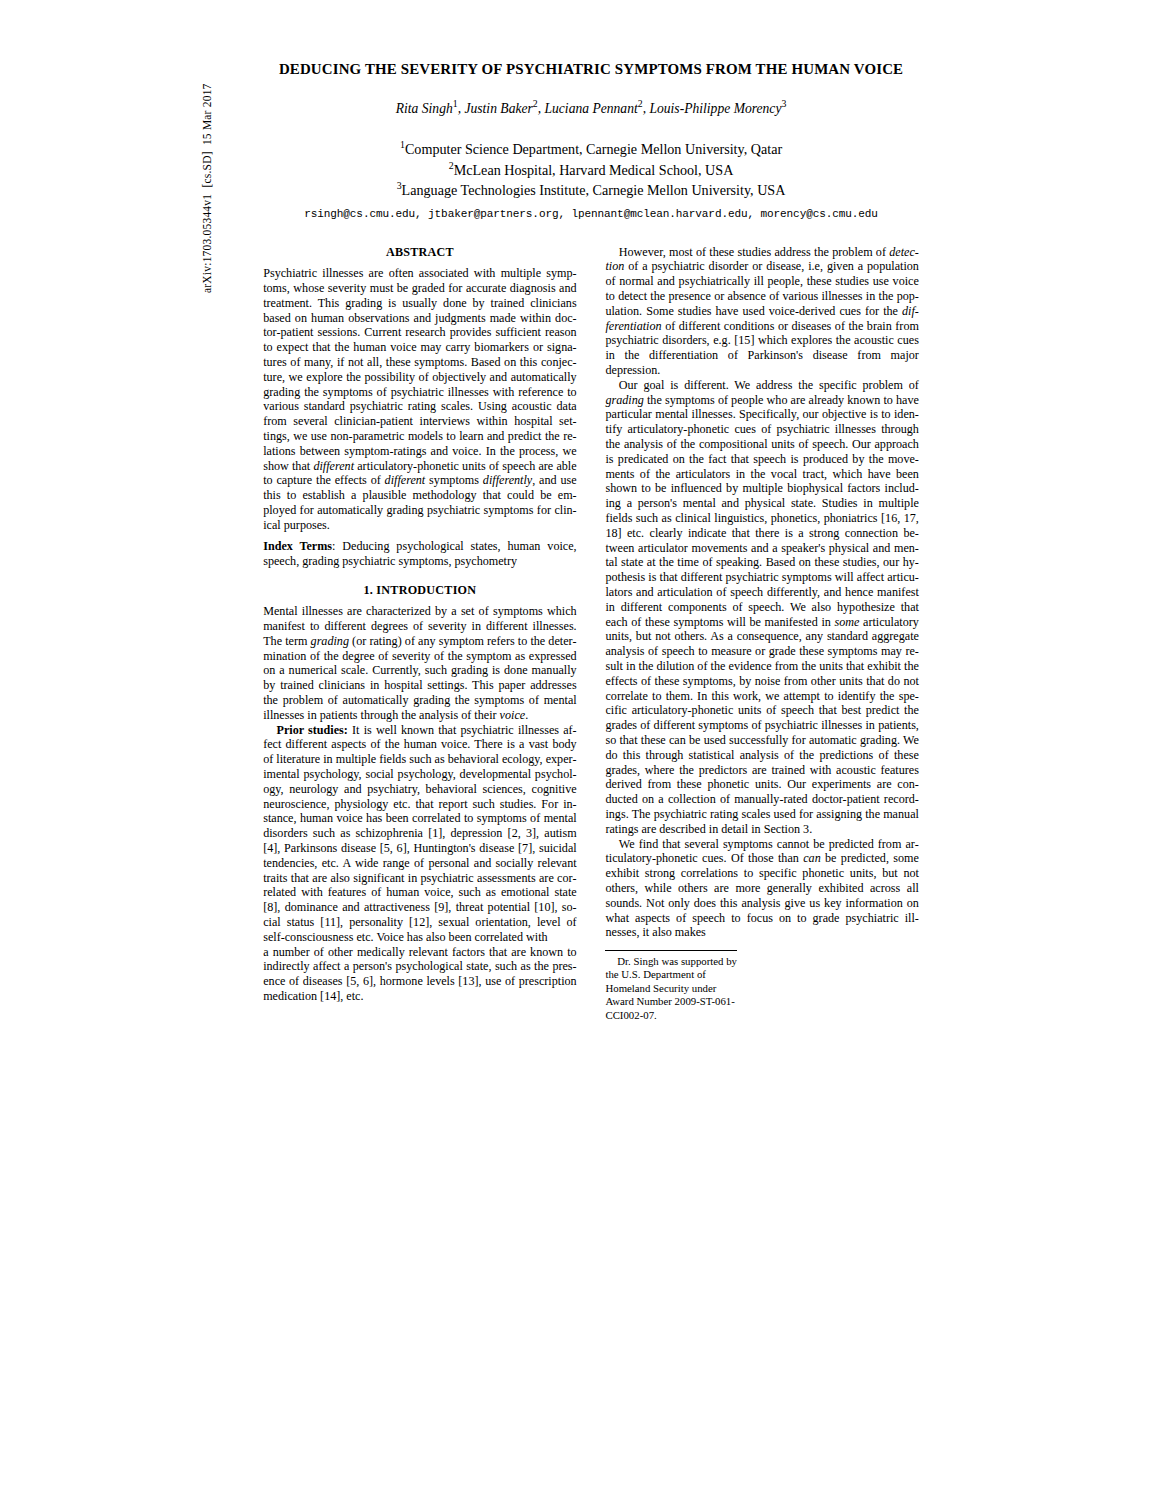arXiv:1703.05344v1 [cs.SD] 15 Mar 2017
DEDUCING THE SEVERITY OF PSYCHIATRIC SYMPTOMS FROM THE HUMAN VOICE
Rita Singh1, Justin Baker2, Luciana Pennant2, Louis-Philippe Morency3
1Computer Science Department, Carnegie Mellon University, Qatar
2McLean Hospital, Harvard Medical School, USA
3Language Technologies Institute, Carnegie Mellon University, USA
rsingh@cs.cmu.edu, jtbaker@partners.org, lpennant@mclean.harvard.edu, morency@cs.cmu.edu
ABSTRACT
Psychiatric illnesses are often associated with multiple symptoms, whose severity must be graded for accurate diagnosis and treatment. This grading is usually done by trained clinicians based on human observations and judgments made within doctor-patient sessions. Current research provides sufficient reason to expect that the human voice may carry biomarkers or signatures of many, if not all, these symptoms. Based on this conjecture, we explore the possibility of objectively and automatically grading the symptoms of psychiatric illnesses with reference to various standard psychiatric rating scales. Using acoustic data from several clinician-patient interviews within hospital settings, we use non-parametric models to learn and predict the relations between symptom-ratings and voice. In the process, we show that different articulatory-phonetic units of speech are able to capture the effects of different symptoms differently, and use this to establish a plausible methodology that could be employed for automatically grading psychiatric symptoms for clinical purposes.
Index Terms: Deducing psychological states, human voice, speech, grading psychiatric symptoms, psychometry
1. INTRODUCTION
Mental illnesses are characterized by a set of symptoms which manifest to different degrees of severity in different illnesses. The term grading (or rating) of any symptom refers to the determination of the degree of severity of the symptom as expressed on a numerical scale. Currently, such grading is done manually by trained clinicians in hospital settings. This paper addresses the problem of automatically grading the symptoms of mental illnesses in patients through the analysis of their voice.
Prior studies: It is well known that psychiatric illnesses affect different aspects of the human voice. There is a vast body of literature in multiple fields such as behavioral ecology, experimental psychology, social psychology, developmental psychology, neurology and psychiatry, behavioral sciences, cognitive neuroscience, physiology etc. that report such studies. For instance, human voice has been correlated to symptoms of mental disorders such as schizophrenia [1], depression [2, 3], autism [4], Parkinsons disease [5, 6], Huntington's disease [7], suicidal tendencies, etc. A wide range of personal and socially relevant traits that are also significant in psychiatric assessments are correlated with features of human voice, such as emotional state [8], dominance and attractiveness [9], threat potential [10], social status [11], personality [12], sexual orientation, level of self-consciousness etc. Voice has also been correlated with
a number of other medically relevant factors that are known to indirectly affect a person's psychological state, such as the presence of diseases [5, 6], hormone levels [13], use of prescription medication [14], etc.
However, most of these studies address the problem of detection of a psychiatric disorder or disease, i.e, given a population of normal and psychiatrically ill people, these studies use voice to detect the presence or absence of various illnesses in the population. Some studies have used voice-derived cues for the differentiation of different conditions or diseases of the brain from psychiatric disorders, e.g. [15] which explores the acoustic cues in the differentiation of Parkinson's disease from major depression.
Our goal is different. We address the specific problem of grading the symptoms of people who are already known to have particular mental illnesses. Specifically, our objective is to identify articulatory-phonetic cues of psychiatric illnesses through the analysis of the compositional units of speech. Our approach is predicated on the fact that speech is produced by the movements of the articulators in the vocal tract, which have been shown to be influenced by multiple biophysical factors including a person's mental and physical state. Studies in multiple fields such as clinical linguistics, phonetics, phoniatrics [16, 17, 18] etc. clearly indicate that there is a strong connection between articulator movements and a speaker's physical and mental state at the time of speaking. Based on these studies, our hypothesis is that different psychiatric symptoms will affect articulators and articulation of speech differently, and hence manifest in different components of speech. We also hypothesize that each of these symptoms will be manifested in some articulatory units, but not others. As a consequence, any standard aggregate analysis of speech to measure or grade these symptoms may result in the dilution of the evidence from the units that exhibit the effects of these symptoms, by noise from other units that do not correlate to them. In this work, we attempt to identify the specific articulatory-phonetic units of speech that best predict the grades of different symptoms of psychiatric illnesses in patients, so that these can be used successfully for automatic grading. We do this through statistical analysis of the predictions of these grades, where the predictors are trained with acoustic features derived from these phonetic units. Our experiments are conducted on a collection of manually-rated doctor-patient recordings. The psychiatric rating scales used for assigning the manual ratings are described in detail in Section 3.
We find that several symptoms cannot be predicted from articulatory-phonetic cues. Of those than can be predicted, some exhibit strong correlations to specific phonetic units, but not others, while others are more generally exhibited across all sounds. Not only does this analysis give us key information on what aspects of speech to focus on to grade psychiatric illnesses, it also makes
Dr. Singh was supported by the U.S. Department of Homeland Security under Award Number 2009-ST-061-CCI002-07.